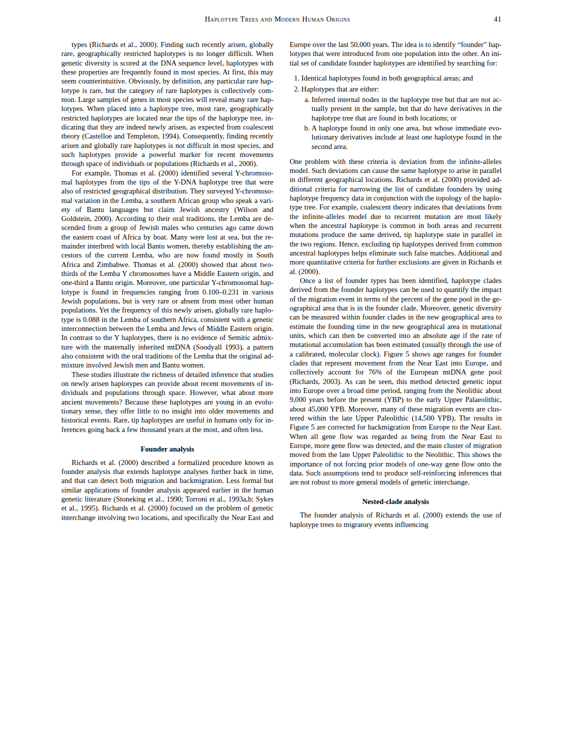Haplotype Trees and Modern Human Origins 41
types (Richards et al., 2000). Finding such recently arisen, globally rare, geographically restricted haplotypes is no longer difficult. When genetic diversity is scored at the DNA sequence level, haplotypes with these properties are frequently found in most species. At first, this may seem counterintuitive. Obviously, by definition, any particular rare haplotype is rare, but the category of rare haplotypes is collectively common. Large samples of genes in most species will reveal many rare haplotypes. When placed into a haplotype tree, most rare, geographically restricted haplotypes are located near the tips of the haplotype tree, indicating that they are indeed newly arisen, as expected from coalescent theory (Castelloe and Templeton, 1994). Consequently, finding recently arisen and globally rare haplotypes is not difficult in most species, and such haplotypes provide a powerful marker for recent movements through space of individuals or populations (Richards et al., 2000).
For example, Thomas et al. (2000) identified several Y-chromosomal haplotypes from the tips of the Y-DNA haplotype tree that were also of restricted geographical distribution. They surveyed Y-chromosomal variation in the Lemba, a southern African group who speak a variety of Bantu languages but claim Jewish ancestry (Wilson and Goldstein, 2000). According to their oral traditions, the Lemba are descended from a group of Jewish males who centuries ago came down the eastern coast of Africa by boat. Many were lost at sea, but the remainder interbred with local Bantu women, thereby establishing the ancestors of the current Lemba, who are now found mostly in South Africa and Zimbabwe. Thomas et al. (2000) showed that about two-thirds of the Lemba Y chromosomes have a Middle Eastern origin, and one-third a Bantu origin. Moreover, one particular Y-chromosomal haplotype is found in frequencies ranging from 0.100–0.231 in various Jewish populations, but is very rare or absent from most other human populations. Yet the frequency of this newly arisen, globally rare haplotype is 0.088 in the Lemba of southern Africa, consistent with a genetic interconnection between the Lemba and Jews of Middle Eastern origin. In contrast to the Y haplotypes, there is no evidence of Semitic admixture with the maternally inherited mtDNA (Soodyall 1993), a pattern also consistent with the oral traditions of the Lemba that the original admixture involved Jewish men and Bantu women.
These studies illustrate the richness of detailed inference that studies on newly arisen haplotypes can provide about recent movements of individuals and populations through space. However, what about more ancient movements? Because these haplotypes are young in an evolutionary sense, they offer little to no insight into older movements and historical events. Rare, tip haplotypes are useful in humans only for inferences going back a few thousand years at the most, and often less.
Founder analysis
Richards et al. (2000) described a formalized procedure known as founder analysis that extends haplotype analyses further back in time, and that can detect both migration and backmigration. Less formal but similar applications of founder analysis appeared earlier in the human genetic literature (Stoneking et al., 1990; Torroni et al., 1993a,b; Sykes et al., 1995). Richards et al. (2000) focused on the problem of genetic interchange involving two locations, and specifically the Near East and Europe over the last 50,000 years. The idea is to identify “founder” haplotypes that were introduced from one population into the other. An initial set of candidate founder haplotypes are identified by searching for:
Identical haplotypes found in both geographical areas; and
Haplotypes that are either:
Inferred internal nodes in the haplotype tree but that are not actually present in the sample, but that do have derivatives in the haplotype tree that are found in both locations; or
A haplotype found in only one area, but whose immediate evolutionary derivatives include at least one haplotype found in the second area.
One problem with these criteria is deviation from the infinite-alleles model. Such deviations can cause the same haplotype to arise in parallel in different geographical locations. Richards et al. (2000) provided additional criteria for narrowing the list of candidate founders by using haplotype frequency data in conjunction with the topology of the haplotype tree. For example, coalescent theory indicates that deviations from the infinite-alleles model due to recurrent mutation are most likely when the ancestral haplotype is common in both areas and recurrent mutations produce the same derived, tip haplotype state in parallel in the two regions. Hence, excluding tip haplotypes derived from common ancestral haplotypes helps eliminate such false matches. Additional and more quantitative criteria for further exclusions are given in Richards et al. (2000).
Once a list of founder types has been identified, haplotype clades derived from the founder haplotypes can be used to quantify the impact of the migration event in terms of the percent of the gene pool in the geographical area that is in the founder clade. Moreover, genetic diversity can be measured within founder clades in the new geographical area to estimate the founding time in the new geographical area in mutational units, which can then be converted into an absolute age if the rate of mutational accumulation has been estimated (usually through the use of a calibrated, molecular clock). Figure 5 shows age ranges for founder clades that represent movement from the Near East into Europe, and collectively account for 76% of the European mtDNA gene pool (Richards, 2003). As can be seen, this method detected genetic input into Europe over a broad time period, ranging from the Neolithic about 9,000 years before the present (YBP) to the early Upper Palaeolithic, about 45,000 YPB. Moreover, many of these migration events are clustered within the late Upper Paleolithic (14,500 YPB). The results in Figure 5 are corrected for backmigration from Europe to the Near East. When all gene flow was regarded as being from the Near East to Europe, more gene flow was detected, and the main cluster of migration moved from the late Upper Paleolithic to the Neolithic. This shows the importance of not forcing prior models of one-way gene flow onto the data. Such assumptions tend to produce self-reinforcing inferences that are not robust to more general models of genetic interchange.
Nested-clade analysis
The founder analysis of Richards et al. (2000) extends the use of haplotype trees to migratory events influencing